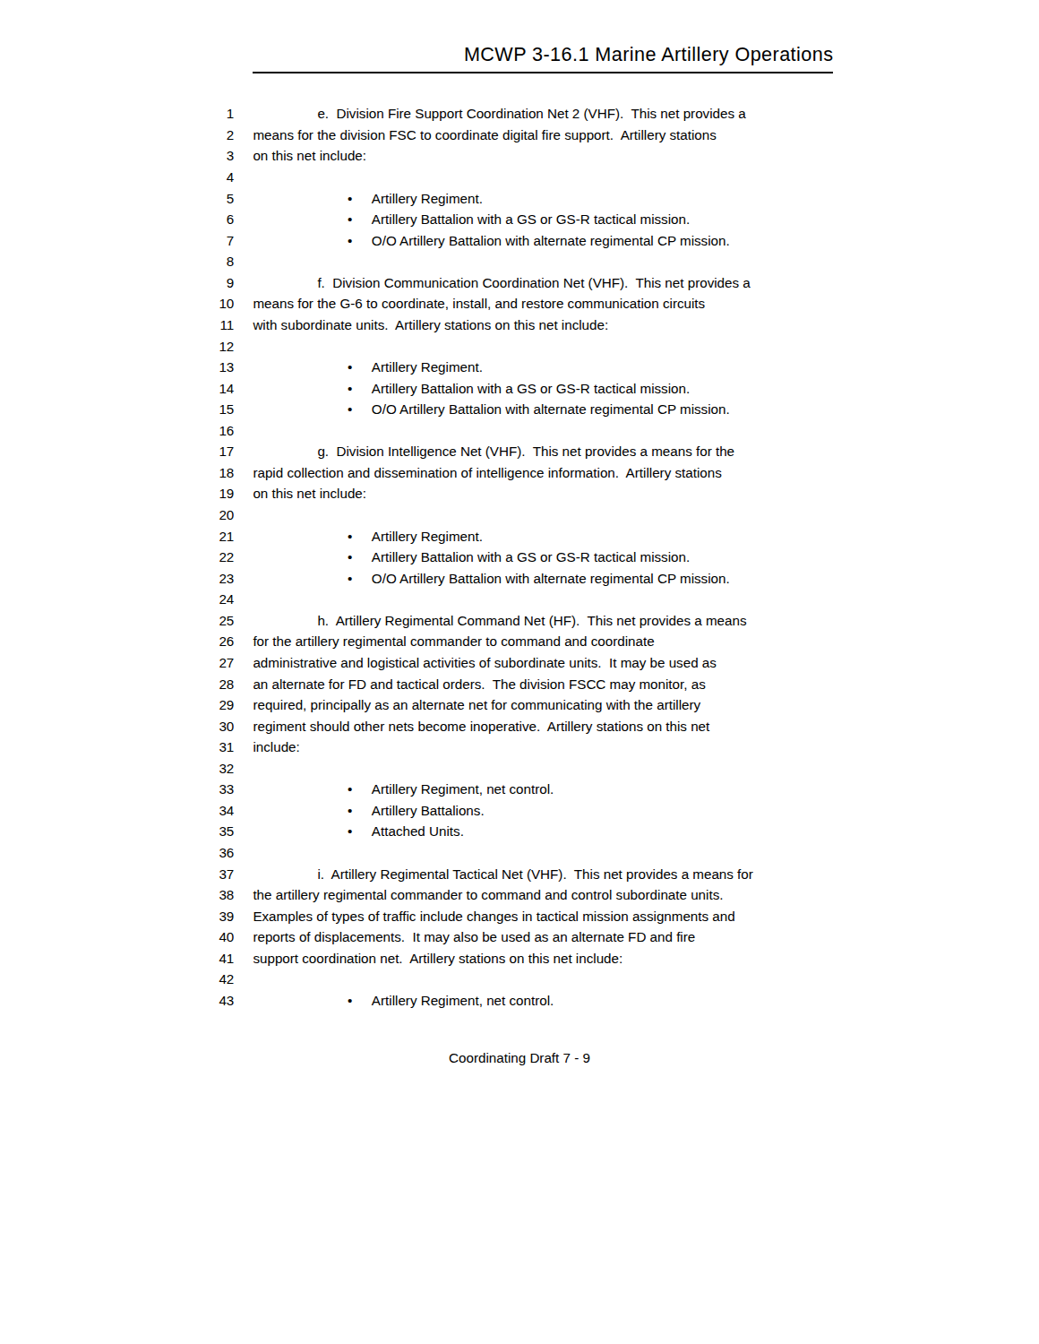MCWP 3-16.1 Marine Artillery Operations
1
e. Division Fire Support Coordination Net 2 (VHF). This net provides a
2
means for the division FSC to coordinate digital fire support. Artillery stations
3
on this net include:
4
5
•Artillery Regiment.
6
•Artillery Battalion with a GS or GS-R tactical mission.
7
•O/O Artillery Battalion with alternate regimental CP mission.
8
9
f. Division Communication Coordination Net (VHF). This net provides a
10
means for the G-6 to coordinate, install, and restore communication circuits
11
with subordinate units. Artillery stations on this net include:
12
13
•Artillery Regiment.
14
•Artillery Battalion with a GS or GS-R tactical mission.
15
•O/O Artillery Battalion with alternate regimental CP mission.
16
17
g. Division Intelligence Net (VHF). This net provides a means for the
18
rapid collection and dissemination of intelligence information. Artillery stations
19
on this net include:
20
21
•Artillery Regiment.
22
•Artillery Battalion with a GS or GS-R tactical mission.
23
•O/O Artillery Battalion with alternate regimental CP mission.
24
25
h. Artillery Regimental Command Net (HF). This net provides a means
26
for the artillery regimental commander to command and coordinate
27
administrative and logistical activities of subordinate units. It may be used as
28
an alternate for FD and tactical orders. The division FSCC may monitor, as
29
required, principally as an alternate net for communicating with the artillery
30
regiment should other nets become inoperative. Artillery stations on this net
31
include:
32
33
•Artillery Regiment, net control.
34
•Artillery Battalions.
35
•Attached Units.
36
37
i. Artillery Regimental Tactical Net (VHF). This net provides a means for
38
the artillery regimental commander to command and control subordinate units.
39
Examples of types of traffic include changes in tactical mission assignments and
40
reports of displacements. It may also be used as an alternate FD and fire
41
support coordination net. Artillery stations on this net include:
42
43
•Artillery Regiment, net control.
Coordinating Draft 7 - 9